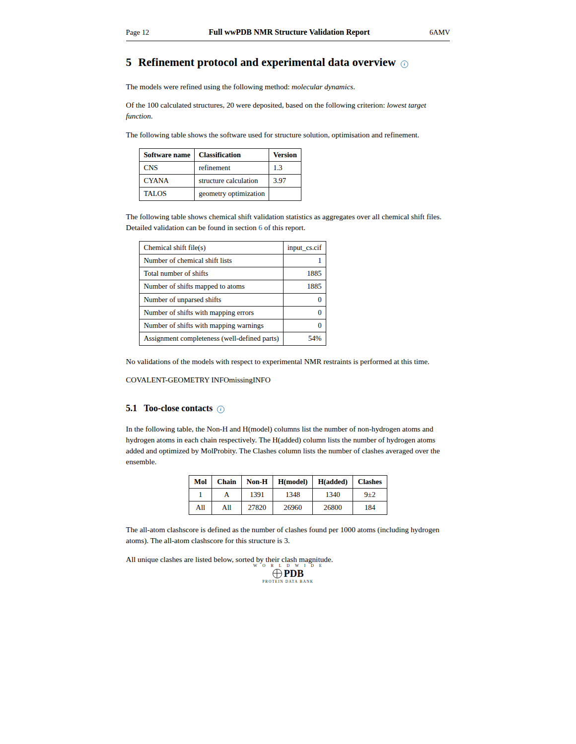Page 12
Full wwPDB NMR Structure Validation Report
6AMV
5 Refinement protocol and experimental data overview i
The models were refined using the following method: molecular dynamics.
Of the 100 calculated structures, 20 were deposited, based on the following criterion: lowest target function.
The following table shows the software used for structure solution, optimisation and refinement.
| Software name | Classification | Version |
| --- | --- | --- |
| CNS | refinement | 1.3 |
| CYANA | structure calculation | 3.97 |
| TALOS | geometry optimization | |
The following table shows chemical shift validation statistics as aggregates over all chemical shift files. Detailed validation can be found in section 6 of this report.
| Chemical shift file(s) | input_cs.cif |
| Number of chemical shift lists | 1 |
| Total number of shifts | 1885 |
| Number of shifts mapped to atoms | 1885 |
| Number of unparsed shifts | 0 |
| Number of shifts with mapping errors | 0 |
| Number of shifts with mapping warnings | 0 |
| Assignment completeness (well-defined parts) | 54% |
No validations of the models with respect to experimental NMR restraints is performed at this time.
COVALENT-GEOMETRY INFOmissingINFO
5.1 Too-close contacts i
In the following table, the Non-H and H(model) columns list the number of non-hydrogen atoms and hydrogen atoms in each chain respectively. The H(added) column lists the number of hydrogen atoms added and optimized by MolProbity. The Clashes column lists the number of clashes averaged over the ensemble.
| Mol | Chain | Non-H | H(model) | H(added) | Clashes |
| --- | --- | --- | --- | --- | --- |
| 1 | A | 1391 | 1348 | 1340 | 9±2 |
| All | All | 27820 | 26960 | 26800 | 184 |
The all-atom clashscore is defined as the number of clashes found per 1000 atoms (including hydrogen atoms). The all-atom clashscore for this structure is 3.
All unique clashes are listed below, sorted by their clash magnitude.
W O R L D W I D E
PDB
PROTEIN DATA BANK